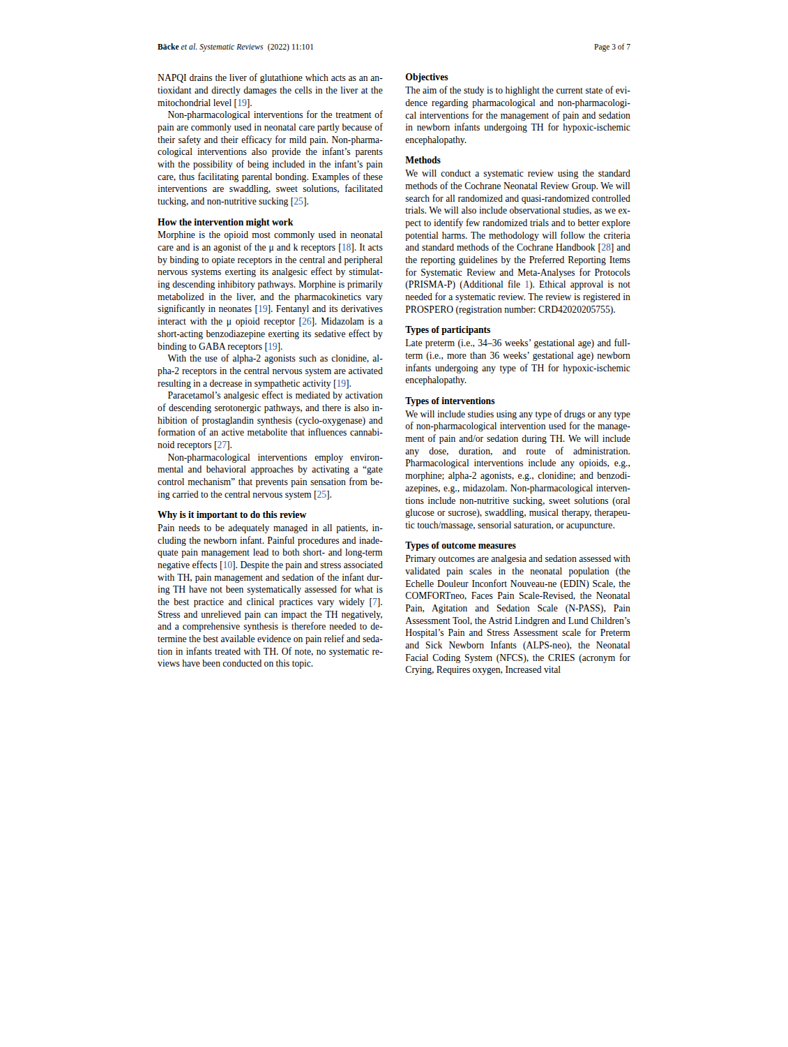Bäcke et al. Systematic Reviews (2022) 11:101
Page 3 of 7
NAPQI drains the liver of glutathione which acts as an antioxidant and directly damages the cells in the liver at the mitochondrial level [19].
Non-pharmacological interventions for the treatment of pain are commonly used in neonatal care partly because of their safety and their efficacy for mild pain. Non-pharmacological interventions also provide the infant’s parents with the possibility of being included in the infant’s pain care, thus facilitating parental bonding. Examples of these interventions are swaddling, sweet solutions, facilitated tucking, and non-nutritive sucking [25].
How the intervention might work
Morphine is the opioid most commonly used in neonatal care and is an agonist of the μ and k receptors [18]. It acts by binding to opiate receptors in the central and peripheral nervous systems exerting its analgesic effect by stimulating descending inhibitory pathways. Morphine is primarily metabolized in the liver, and the pharmacokinetics vary significantly in neonates [19]. Fentanyl and its derivatives interact with the μ opioid receptor [26]. Midazolam is a short-acting benzodiazepine exerting its sedative effect by binding to GABA receptors [19].
With the use of alpha-2 agonists such as clonidine, alpha-2 receptors in the central nervous system are activated resulting in a decrease in sympathetic activity [19].
Paracetamol’s analgesic effect is mediated by activation of descending serotonergic pathways, and there is also inhibition of prostaglandin synthesis (cyclo-oxygenase) and formation of an active metabolite that influences cannabinoid receptors [27].
Non-pharmacological interventions employ environmental and behavioral approaches by activating a “gate control mechanism” that prevents pain sensation from being carried to the central nervous system [25].
Why is it important to do this review
Pain needs to be adequately managed in all patients, including the newborn infant. Painful procedures and inadequate pain management lead to both short- and long-term negative effects [10]. Despite the pain and stress associated with TH, pain management and sedation of the infant during TH have not been systematically assessed for what is the best practice and clinical practices vary widely [7]. Stress and unrelieved pain can impact the TH negatively, and a comprehensive synthesis is therefore needed to determine the best available evidence on pain relief and sedation in infants treated with TH. Of note, no systematic reviews have been conducted on this topic.
Objectives
The aim of the study is to highlight the current state of evidence regarding pharmacological and non-pharmacological interventions for the management of pain and sedation in newborn infants undergoing TH for hypoxic-ischemic encephalopathy.
Methods
We will conduct a systematic review using the standard methods of the Cochrane Neonatal Review Group. We will search for all randomized and quasi-randomized controlled trials. We will also include observational studies, as we expect to identify few randomized trials and to better explore potential harms. The methodology will follow the criteria and standard methods of the Cochrane Handbook [28] and the reporting guidelines by the Preferred Reporting Items for Systematic Review and Meta-Analyses for Protocols (PRISMA-P) (Additional file 1). Ethical approval is not needed for a systematic review. The review is registered in PROSPERO (registration number: CRD42020205755).
Types of participants
Late preterm (i.e., 34–36 weeks’ gestational age) and full-term (i.e., more than 36 weeks’ gestational age) newborn infants undergoing any type of TH for hypoxic-ischemic encephalopathy.
Types of interventions
We will include studies using any type of drugs or any type of non-pharmacological intervention used for the management of pain and/or sedation during TH. We will include any dose, duration, and route of administration. Pharmacological interventions include any opioids, e.g., morphine; alpha-2 agonists, e.g., clonidine; and benzodiazepines, e.g., midazolam. Non-pharmacological interventions include non-nutritive sucking, sweet solutions (oral glucose or sucrose), swaddling, musical therapy, therapeutic touch/massage, sensorial saturation, or acupuncture.
Types of outcome measures
Primary outcomes are analgesia and sedation assessed with validated pain scales in the neonatal population (the Echelle Douleur Inconfort Nouveau-ne (EDIN) Scale, the COMFORTneo, Faces Pain Scale-Revised, the Neonatal Pain, Agitation and Sedation Scale (N-PASS), Pain Assessment Tool, the Astrid Lindgren and Lund Children’s Hospital’s Pain and Stress Assessment scale for Preterm and Sick Newborn Infants (ALPS-neo), the Neonatal Facial Coding System (NFCS), the CRIES (acronym for Crying, Requires oxygen, Increased vital